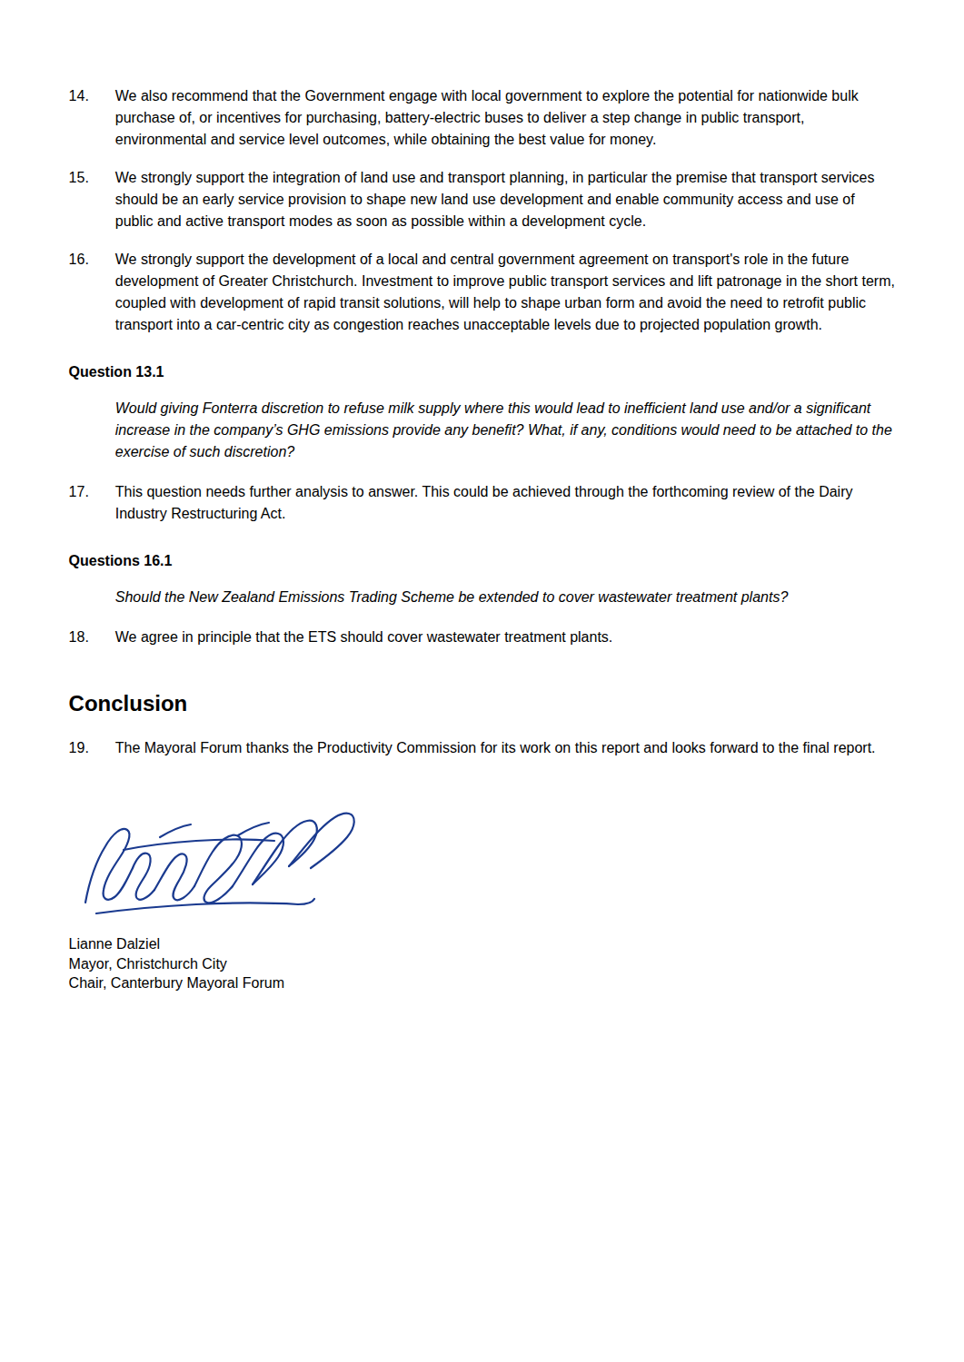14. We also recommend that the Government engage with local government to explore the potential for nationwide bulk purchase of, or incentives for purchasing, battery-electric buses to deliver a step change in public transport, environmental and service level outcomes, while obtaining the best value for money.
15. We strongly support the integration of land use and transport planning, in particular the premise that transport services should be an early service provision to shape new land use development and enable community access and use of public and active transport modes as soon as possible within a development cycle.
16. We strongly support the development of a local and central government agreement on transport's role in the future development of Greater Christchurch. Investment to improve public transport services and lift patronage in the short term, coupled with development of rapid transit solutions, will help to shape urban form and avoid the need to retrofit public transport into a car-centric city as congestion reaches unacceptable levels due to projected population growth.
Question 13.1
Would giving Fonterra discretion to refuse milk supply where this would lead to inefficient land use and/or a significant increase in the company’s GHG emissions provide any benefit? What, if any, conditions would need to be attached to the exercise of such discretion?
17. This question needs further analysis to answer. This could be achieved through the forthcoming review of the Dairy Industry Restructuring Act.
Questions 16.1
Should the New Zealand Emissions Trading Scheme be extended to cover wastewater treatment plants?
18. We agree in principle that the ETS should cover wastewater treatment plants.
Conclusion
19. The Mayoral Forum thanks the Productivity Commission for its work on this report and looks forward to the final report.
Lianne Dalziel
Mayor, Christchurch City
Chair, Canterbury Mayoral Forum